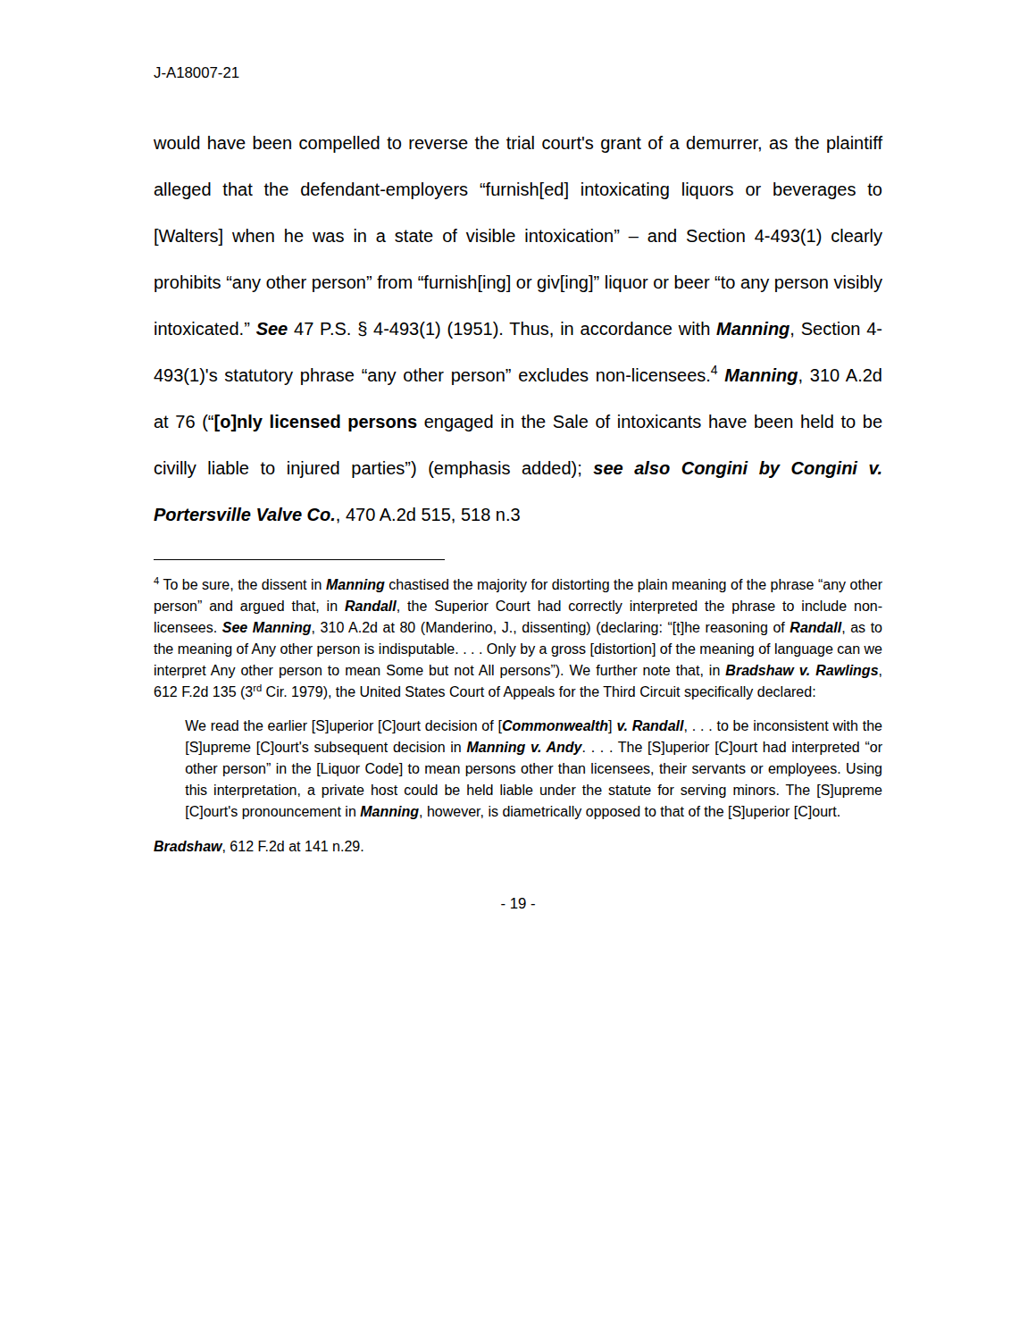J-A18007-21
would have been compelled to reverse the trial court's grant of a demurrer, as the plaintiff alleged that the defendant-employers “furnish[ed] intoxicating liquors or beverages to [Walters] when he was in a state of visible intoxication” – and Section 4-493(1) clearly prohibits “any other person” from “furnish[ing] or giv[ing]” liquor or beer “to any person visibly intoxicated.” See 47 P.S. § 4-493(1) (1951). Thus, in accordance with Manning, Section 4-493(1)'s statutory phrase “any other person” excludes non-licensees.4 Manning, 310 A.2d at 76 (“[o]nly licensed persons engaged in the Sale of intoxicants have been held to be civilly liable to injured parties”) (emphasis added); see also Congini by Congini v. Portersville Valve Co., 470 A.2d 515, 518 n.3
4 To be sure, the dissent in Manning chastised the majority for distorting the plain meaning of the phrase “any other person” and argued that, in Randall, the Superior Court had correctly interpreted the phrase to include non-licensees. See Manning, 310 A.2d at 80 (Manderino, J., dissenting) (declaring: “[t]he reasoning of Randall, as to the meaning of Any other person is indisputable. . . . Only by a gross [distortion] of the meaning of language can we interpret Any other person to mean Some but not All persons”). We further note that, in Bradshaw v. Rawlings, 612 F.2d 135 (3rd Cir. 1979), the United States Court of Appeals for the Third Circuit specifically declared:
We read the earlier [S]uperior [C]ourt decision of [Commonwealth] v. Randall, . . . to be inconsistent with the [S]upreme [C]ourt's subsequent decision in Manning v. Andy. . . . The [S]uperior [C]ourt had interpreted “or other person” in the [Liquor Code] to mean persons other than licensees, their servants or employees. Using this interpretation, a private host could be held liable under the statute for serving minors. The [S]upreme [C]ourt's pronouncement in Manning, however, is diametrically opposed to that of the [S]uperior [C]ourt.
Bradshaw, 612 F.2d at 141 n.29.
- 19 -